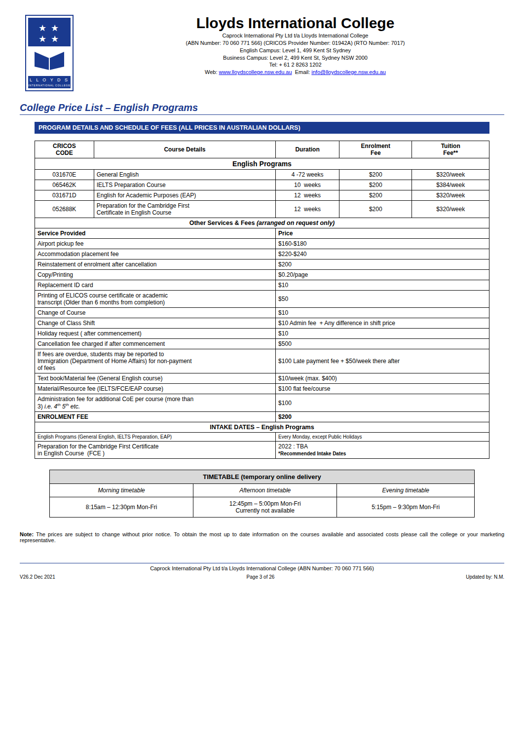★ ★
★ ★
L L O Y D S
INTERNATIONAL COLLEGE
Lloyds International College
Caprock International Pty Ltd t/a Lloyds International College
(ABN Number: 70 060 771 566) (CRICOS Provider Number: 01942A) (RTO Number: 7017)
English Campus: Level 1, 499 Kent St Sydney
Business Campus: Level 2, 499 Kent St, Sydney NSW 2000
Tel: + 61 2 8263 1202
Web: www.lloydscollege.nsw.edu.au Email: info@lloydscollege.nsw.edu.au
College Price List – English Programs
PROGRAM DETAILS AND SCHEDULE OF FEES (ALL PRICES IN AUSTRALIAN DOLLARS)
| CRICOS CODE | Course Details | Duration | Enrolment Fee | Tuition Fee** |
| --- | --- | --- | --- | --- |
| English Programs |
| 031670E | General English | 4 -72 weeks | $200 | $320/week |
| 065462K | IELTS Preparation Course | 10 weeks | $200 | $384/week |
| 031671D | English for Academic Purposes (EAP) | 12 weeks | $200 | $320/week |
| 052688K | Preparation for the Cambridge First Certificate in English Course | 12 weeks | $200 | $320/week |
| Other Services & Fees (arranged on request only) |
| Service Provided | Price |
| Airport pickup fee | $160-$180 |
| Accommodation placement fee | $220-$240 |
| Reinstatement of enrolment after cancellation | $200 |
| Copy/Printing | $0.20/page |
| Replacement ID card | $10 |
| Printing of ELICOS course certificate or academic transcript (Older than 6 months from completion) | $50 |
| Change of Course | $10 |
| Change of Class Shift | $10 Admin fee + Any difference in shift price |
| Holiday request ( after commencement) | $10 |
| Cancellation fee charged if after commencement | $500 |
| If fees are overdue, students may be reported to Immigration (Department of Home Affairs) for non-payment of fees | $100 Late payment fee + $50/week there after |
| Text book/Material fee (General English course) | $10/week (max. $400) |
| Material/Resource fee (IELTS/FCE/EAP course) | $100 flat fee/course |
| Administration fee for additional CoE per course (more than 3) i.e. 4 th 5 th etc. | $100 |
| ENROLMENT FEE | $200 |
| INTAKE DATES – English Programs |
| English Programs (General English, IELTS Preparation, EAP) | Every Monday, except Public Holidays |
| Preparation for the Cambridge First Certificate in English Course (FCE ) | 2022 : TBA *Recommended Intake Dates |
| TIMETABLE (temporary online delivery |
| Morning timetable | Afternoon timetable | Evening timetable |
| 8:15am – 12:30pm Mon-Fri | 12:45pm – 5:00pm Mon-Fri Currently not available | 5:15pm – 9:30pm Mon-Fri |
Note: The prices are subject to change without prior notice. To obtain the most up to date information on the courses available and associated costs please call the college or your marketing representative.
Caprock International Pty Ltd t/a Lloyds International College (ABN Number: 70 060 771 566)
V26.2 Dec 2021 Page 3 of 26 Updated by: N.M.